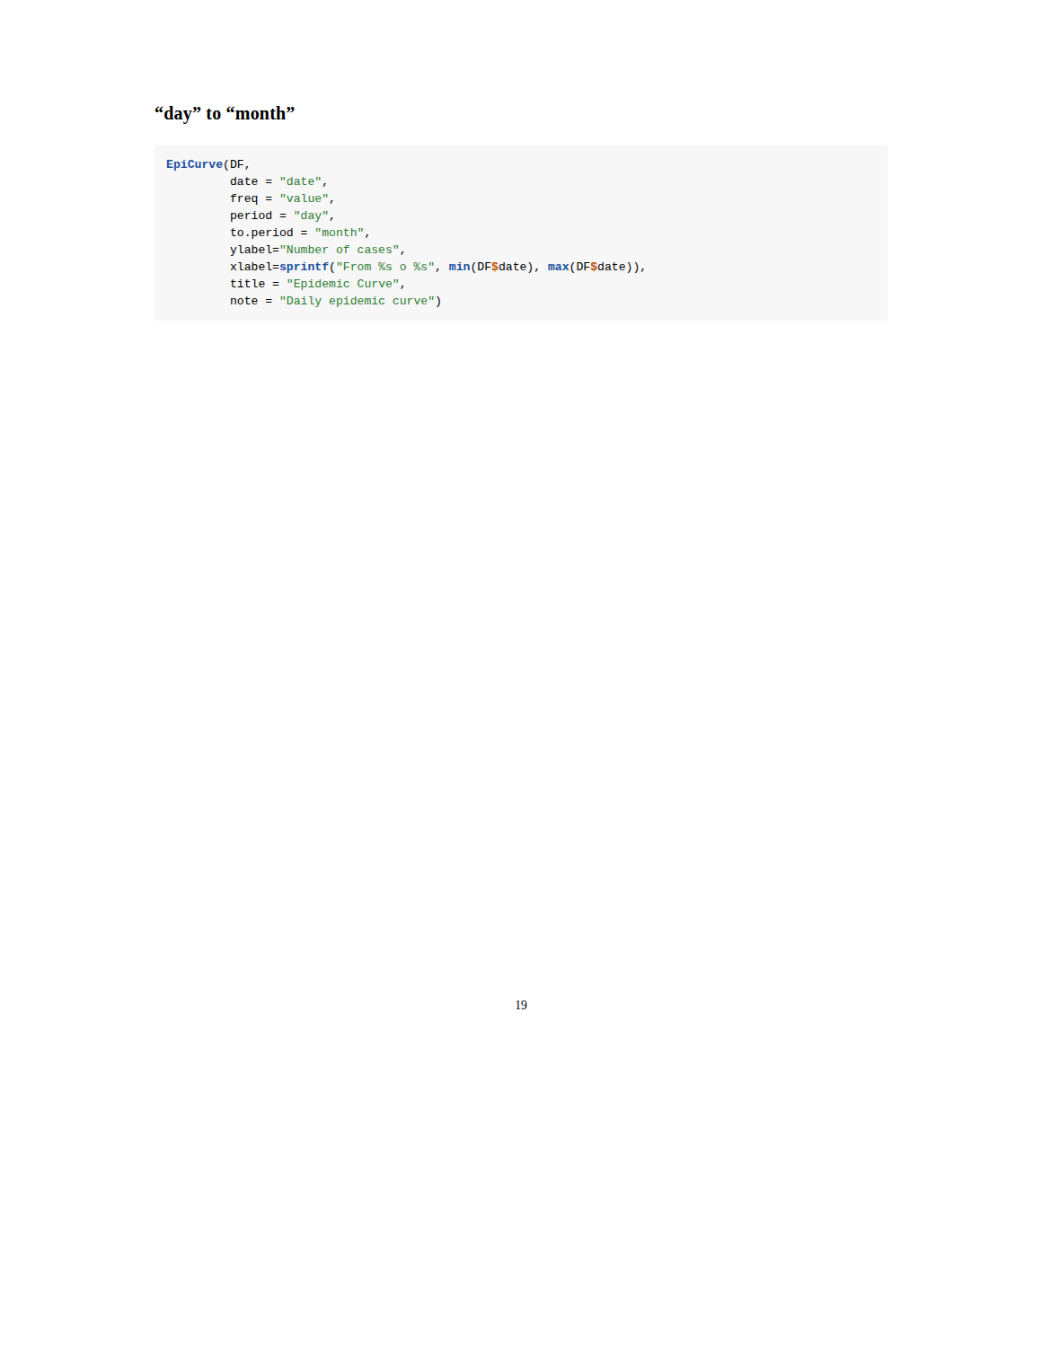“day” to “month”
EpiCurve(DF,
         date = "date",
         freq = "value",
         period = "day",
         to.period = "month",
         ylabel="Number of cases",
         xlabel=sprintf("From %s o %s", min(DF$date), max(DF$date)),
         title = "Epidemic Curve",
         note = "Daily epidemic curve")
19